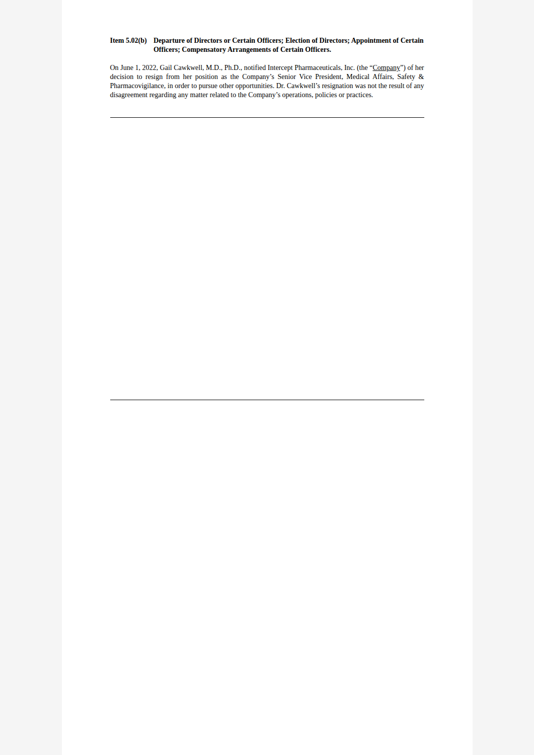Item 5.02(b) Departure of Directors or Certain Officers; Election of Directors; Appointment of Certain Officers; Compensatory Arrangements of Certain Officers.
On June 1, 2022, Gail Cawkwell, M.D., Ph.D., notified Intercept Pharmaceuticals, Inc. (the “Company”) of her decision to resign from her position as the Company’s Senior Vice President, Medical Affairs, Safety & Pharmacovigilance, in order to pursue other opportunities. Dr. Cawkwell’s resignation was not the result of any disagreement regarding any matter related to the Company’s operations, policies or practices.